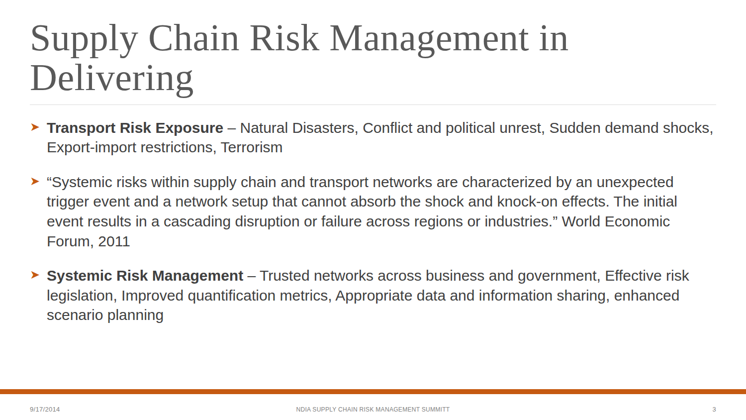Supply Chain Risk Management in Delivering
Transport Risk Exposure – Natural Disasters, Conflict and political unrest, Sudden demand shocks, Export-import restrictions, Terrorism
“Systemic risks within supply chain and transport networks are characterized by an unexpected trigger event and a network setup that cannot absorb the shock and knock-on effects. The initial event results in a cascading disruption or failure across regions or industries.” World Economic Forum, 2011
Systemic Risk Management – Trusted networks across business and government, Effective risk legislation, Improved quantification metrics, Appropriate data and information sharing, enhanced scenario planning
9/17/2014
NDIA Supply Chain Risk Management Summitt
3